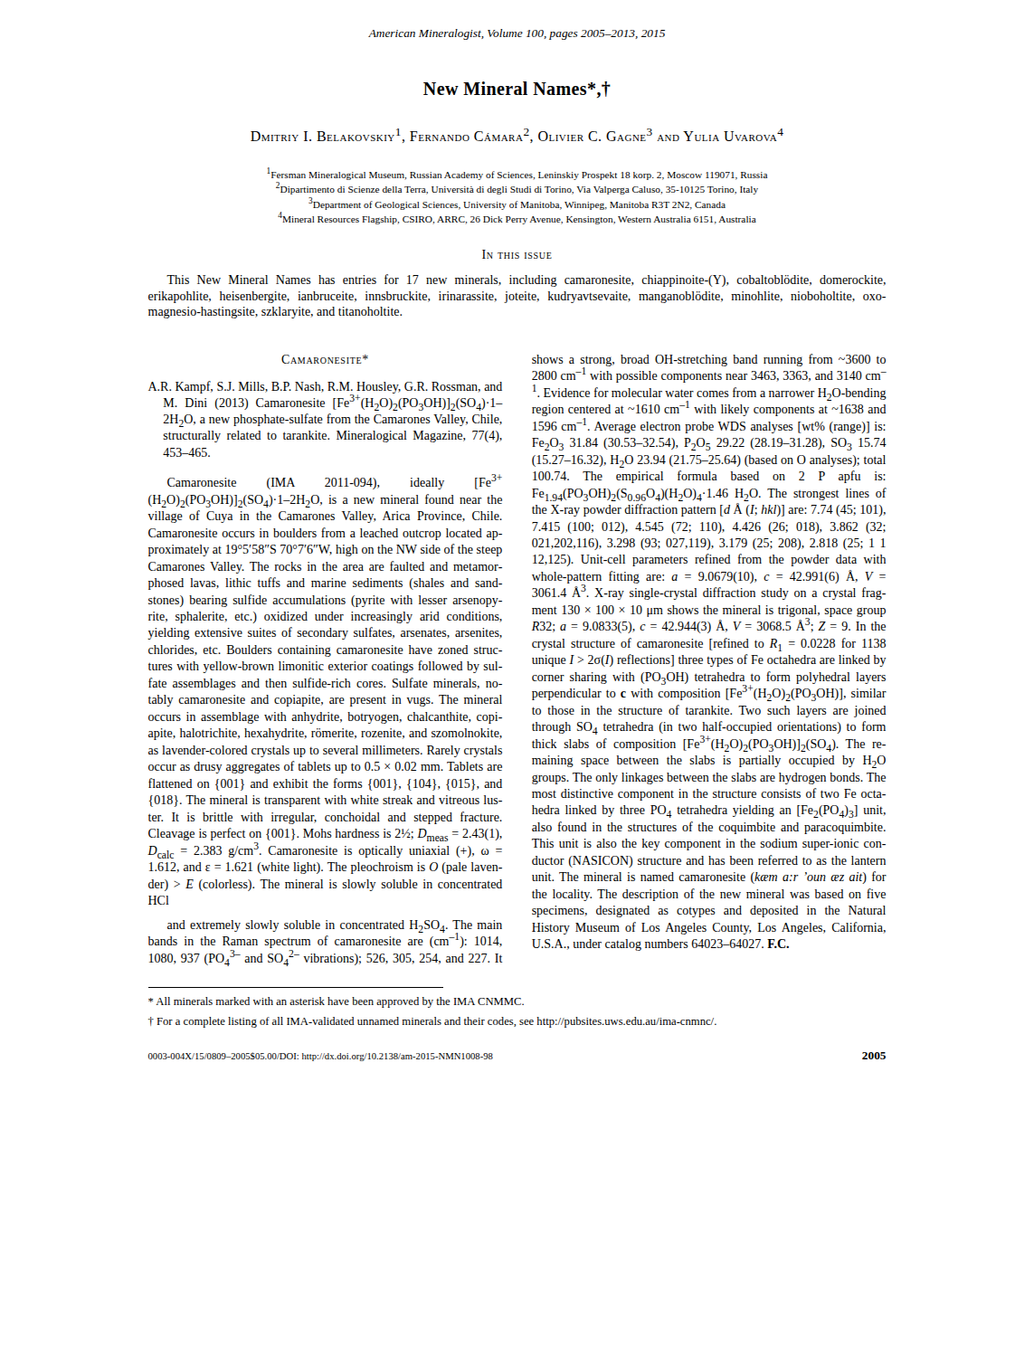American Mineralogist, Volume 100, pages 2005–2013, 2015
New Mineral Names*,†
Dmitriy I. Belakovskiy1, Fernando Cámara2, Olivier C. Gagne3 and Yulia Uvarova4
1Fersman Mineralogical Museum, Russian Academy of Sciences, Leninskiy Prospekt 18 korp. 2, Moscow 119071, Russia
2Dipartimento di Scienze della Terra, Università di degli Studi di Torino, Via Valperga Caluso, 35-10125 Torino, Italy
3Department of Geological Sciences, University of Manitoba, Winnipeg, Manitoba R3T 2N2, Canada
4Mineral Resources Flagship, CSIRO, ARRC, 26 Dick Perry Avenue, Kensington, Western Australia 6151, Australia
In this issue
This New Mineral Names has entries for 17 new minerals, including camaronesite, chiappinoite-(Y), cobaltoblödite, domerockite, erikapohlite, heisenbergite, ianbruceite, innsbruckite, irinarassite, joteite, kudryavtsevaite, manganoblödite, minohlite, nioboholtite, oxo-magnesio-hastingsite, szklaryite, and titanoholtite.
Camaronesite*
A.R. Kampf, S.J. Mills, B.P. Nash, R.M. Housley, G.R. Rossman, and M. Dini (2013) Camaronesite [Fe3+(H2O)2(PO3OH)]2(SO4)·1–2H2O, a new phosphate-sulfate from the Camarones Valley, Chile, structurally related to tarankite. Mineralogical Magazine, 77(4), 453–465.
Camaronesite (IMA 2011-094), ideally [Fe3+(H2O)2(PO3OH)]2(SO4)·1–2H2O, is a new mineral found near the village of Cuya in the Camarones Valley, Arica Province, Chile. Camaronesite occurs in boulders from a leached outcrop located approximately at 19°5′58″S 70°7′6″W, high on the NW side of the steep Camarones Valley. The rocks in the area are faulted and metamorphosed lavas, lithic tuffs and marine sediments (shales and sandstones) bearing sulfide accumulations (pyrite with lesser arsenopyrite, sphalerite, etc.) oxidized under increasingly arid conditions, yielding extensive suites of secondary sulfates, arsenates, arsenites, chlorides, etc. Boulders containing camaronesite have zoned structures with yellow-brown limonitic exterior coatings followed by sulfate assemblages and then sulfide-rich cores. Sulfate minerals, notably camaronesite and copiapite, are present in vugs. The mineral occurs in assemblage with anhydrite, botryogen, chalcanthite, copiapite, halotrichite, hexahydrite, römerite, rozenite, and szomolnokite, as lavender-colored crystals up to several millimeters. Rarely crystals occur as drusy aggregates of tablets up to 0.5 × 0.02 mm. Tablets are flattened on {001} and exhibit the forms {001}, {104}, {015}, and {018}. The mineral is transparent with white streak and vitreous luster. It is brittle with irregular, conchoidal and stepped fracture. Cleavage is perfect on {001}. Mohs hardness is 2½; Dmeas = 2.43(1), Dcalc = 2.383 g/cm3. Camaronesite is optically uniaxial (+), ω = 1.612, and ε = 1.621 (white light). The pleochroism is O (pale lavender) > E (colorless). The mineral is slowly soluble in concentrated HCl
and extremely slowly soluble in concentrated H2SO4. The main bands in the Raman spectrum of camaronesite are (cm–1): 1014, 1080, 937 (PO43– and SO42– vibrations); 526, 305, 254, and 227. It shows a strong, broad OH-stretching band running from ~3600 to 2800 cm–1 with possible components near 3463, 3363, and 3140 cm–1. Evidence for molecular water comes from a narrower H2O-bending region centered at ~1610 cm–1 with likely components at ~1638 and 1596 cm–1. Average electron probe WDS analyses [wt% (range)] is: Fe2O3 31.84 (30.53–32.54), P2O5 29.22 (28.19–31.28), SO3 15.74 (15.27–16.32), H2O 23.94 (21.75–25.64) (based on O analyses); total 100.74. The empirical formula based on 2 P apfu is: Fe1.94(PO3OH)2(S0.96O4)(H2O)4·1.46 H2O. The strongest lines of the X-ray powder diffraction pattern [d Å (I; hkl)] are: 7.74 (45; 101), 7.415 (100; 012), 4.545 (72; 110), 4.426 (26; 018), 3.862 (32; 021,202,116), 3.298 (93; 027,119), 3.179 (25; 208), 2.818 (25; 1 1 12,125). Unit-cell parameters refined from the powder data with whole-pattern fitting are: a = 9.0679(10), c = 42.991(6) Å, V = 3061.4 Å3. X-ray single-crystal diffraction study on a crystal fragment 130 × 100 × 10 μm shows the mineral is trigonal, space group R32; a = 9.0833(5), c = 42.944(3) Å, V = 3068.5 Å3; Z = 9. In the crystal structure of camaronesite [refined to R1 = 0.0228 for 1138 unique I > 2σ(I) reflections] three types of Fe octahedra are linked by corner sharing with (PO3OH) tetrahedra to form polyhedral layers perpendicular to c with composition [Fe3+(H2O)2(PO3OH)], similar to those in the structure of tarankite. Two such layers are joined through SO4 tetrahedra (in two half-occupied orientations) to form thick slabs of composition [Fe3+(H2O)2(PO3OH)]2(SO4). The remaining space between the slabs is partially occupied by H2O groups. The only linkages between the slabs are hydrogen bonds. The most distinctive component in the structure consists of two Fe octahedra linked by three PO4 tetrahedra yielding an [Fe2(PO4)3] unit, also found in the structures of the coquimbite and paracoquimbite. This unit is also the key component in the sodium super-ionic conductor (NASICON) structure and has been referred to as the lantern unit. The mineral is named camaronesite (kæm a:r ’oun æz ait) for the locality. The description of the new mineral was based on five specimens, designated as cotypes and deposited in the Natural History Museum of Los Angeles County, Los Angeles, California, U.S.A., under catalog numbers 64023–64027. F.C.
* All minerals marked with an asterisk have been approved by the IMA CNMMC.
† For a complete listing of all IMA-validated unnamed minerals and their codes, see http://pubsites.uws.edu.au/ima-cnmnc/.
0003-004X/15/0809–2005$05.00/DOI: http://dx.doi.org/10.2138/am-2015-NMN1008-98 2005